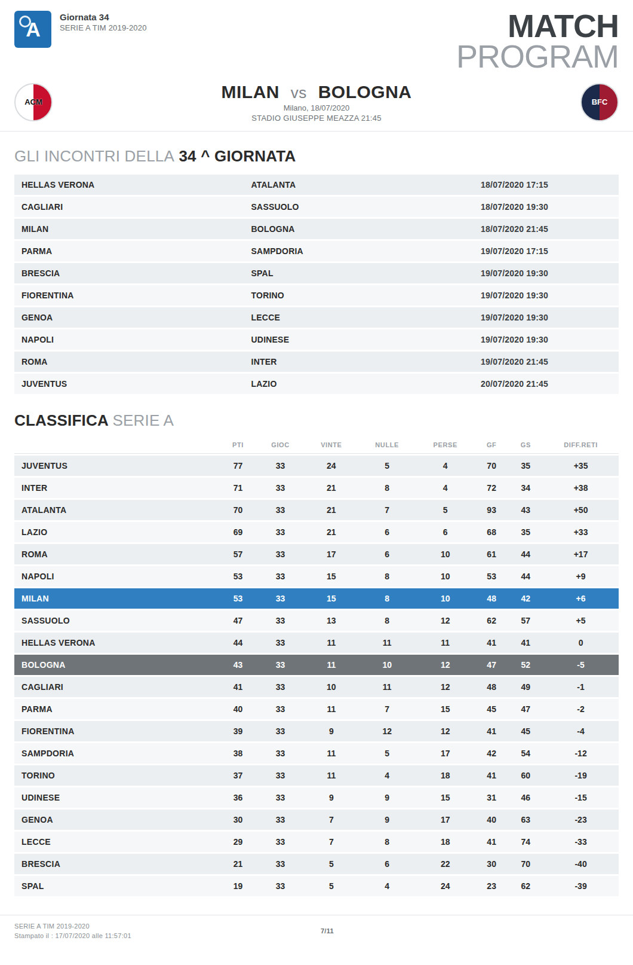Giornata 34
SERIE A TIM 2019-2020
MATCH PROGRAM
MILAN vs BOLOGNA
Milano, 18/07/2020
Stadio Giuseppe Meazza 21:45
GLI INCONTRI DELLA 34 ^ GIORNATA
| HELLAS VERONA | ATALANTA | 18/07/2020 17:15 |
| CAGLIARI | SASSUOLO | 18/07/2020 19:30 |
| MILAN | BOLOGNA | 18/07/2020 21:45 |
| PARMA | SAMPDORIA | 19/07/2020 17:15 |
| BRESCIA | SPAL | 19/07/2020 19:30 |
| FIORENTINA | TORINO | 19/07/2020 19:30 |
| GENOA | LECCE | 19/07/2020 19:30 |
| NAPOLI | UDINESE | 19/07/2020 19:30 |
| ROMA | INTER | 19/07/2020 21:45 |
| JUVENTUS | LAZIO | 20/07/2020 21:45 |
CLASSIFICA SERIE A
| | PTI | GIOC | VINTE | NULLE | PERSE | GF | GS | DIFF.RETI |
| --- | --- | --- | --- | --- | --- | --- | --- | --- |
| JUVENTUS | 77 | 33 | 24 | 5 | 4 | 70 | 35 | +35 |
| INTER | 71 | 33 | 21 | 8 | 4 | 72 | 34 | +38 |
| ATALANTA | 70 | 33 | 21 | 7 | 5 | 93 | 43 | +50 |
| LAZIO | 69 | 33 | 21 | 6 | 6 | 68 | 35 | +33 |
| ROMA | 57 | 33 | 17 | 6 | 10 | 61 | 44 | +17 |
| NAPOLI | 53 | 33 | 15 | 8 | 10 | 53 | 44 | +9 |
| MILAN | 53 | 33 | 15 | 8 | 10 | 48 | 42 | +6 |
| SASSUOLO | 47 | 33 | 13 | 8 | 12 | 62 | 57 | +5 |
| HELLAS VERONA | 44 | 33 | 11 | 11 | 11 | 41 | 41 | 0 |
| BOLOGNA | 43 | 33 | 11 | 10 | 12 | 47 | 52 | -5 |
| CAGLIARI | 41 | 33 | 10 | 11 | 12 | 48 | 49 | -1 |
| PARMA | 40 | 33 | 11 | 7 | 15 | 45 | 47 | -2 |
| FIORENTINA | 39 | 33 | 9 | 12 | 12 | 41 | 45 | -4 |
| SAMPDORIA | 38 | 33 | 11 | 5 | 17 | 42 | 54 | -12 |
| TORINO | 37 | 33 | 11 | 4 | 18 | 41 | 60 | -19 |
| UDINESE | 36 | 33 | 9 | 9 | 15 | 31 | 46 | -15 |
| GENOA | 30 | 33 | 7 | 9 | 17 | 40 | 63 | -23 |
| LECCE | 29 | 33 | 7 | 8 | 18 | 41 | 74 | -33 |
| BRESCIA | 21 | 33 | 5 | 6 | 22 | 30 | 70 | -40 |
| SPAL | 19 | 33 | 5 | 4 | 24 | 23 | 62 | -39 |
SERIE A TIM 2019-2020
Stampato il : 17/07/2020 alle 11:57:01
7/11